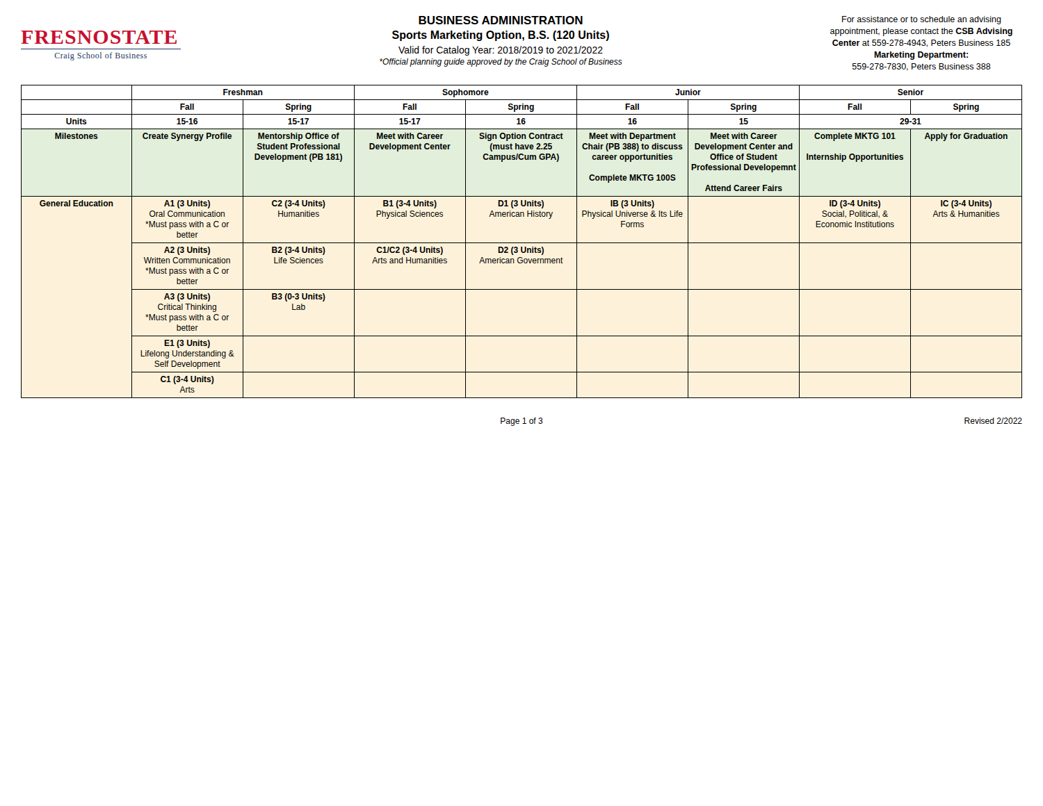FRESNOSTATE
Craig School of Business
BUSINESS ADMINISTRATION
Sports Marketing Option, B.S. (120 Units)
Valid for Catalog Year: 2018/2019 to 2021/2022
*Official planning guide approved by the Craig School of Business
For assistance or to schedule an advising appointment, please contact the CSB Advising Center at 559-278-4943, Peters Business 185
Marketing Department:
559-278-7830, Peters Business 388
| | Freshman | Sophomore | Junior | Senior |
| | Fall | Spring | Fall | Spring | Fall | Spring | Fall | Spring |
| Units | 15-16 | 15-17 | 15-17 | 16 | 16 | 15 | 29-31 |
| Milestones | Create Synergy Profile | Mentorship Office of Student Professional Development (PB 181) | Meet with Career Development Center | Sign Option Contract (must have 2.25 Campus/Cum GPA) | Meet with Department Chair (PB 388) to discuss career opportunities Complete MKTG 100S | Meet with Career Development Center and Office of Student Professional Developemnt Attend Career Fairs | Complete MKTG 101 Internship Opportunities | Apply for Graduation |
| General Education | A1 (3 Units) Oral Communication *Must pass with a C or better | C2 (3-4 Units) Humanities | B1 (3-4 Units) Physical Sciences | D1 (3 Units) American History | IB (3 Units) Physical Universe & Its Life Forms | | ID (3-4 Units) Social, Political, & Economic Institutions | IC (3-4 Units) Arts & Humanities |
| A2 (3 Units) Written Communication *Must pass with a C or better | B2 (3-4 Units) Life Sciences | C1/C2 (3-4 Units) Arts and Humanities | D2 (3 Units) American Government | | | | |
| A3 (3 Units) Critical Thinking *Must pass with a C or better | B3 (0-3 Units) Lab | | | | | | |
| E1 (3 Units) Lifelong Understanding & Self Development | | | | | | | |
| C1 (3-4 Units) Arts | | | | | | | |
Page 1 of 3
Revised 2/2022